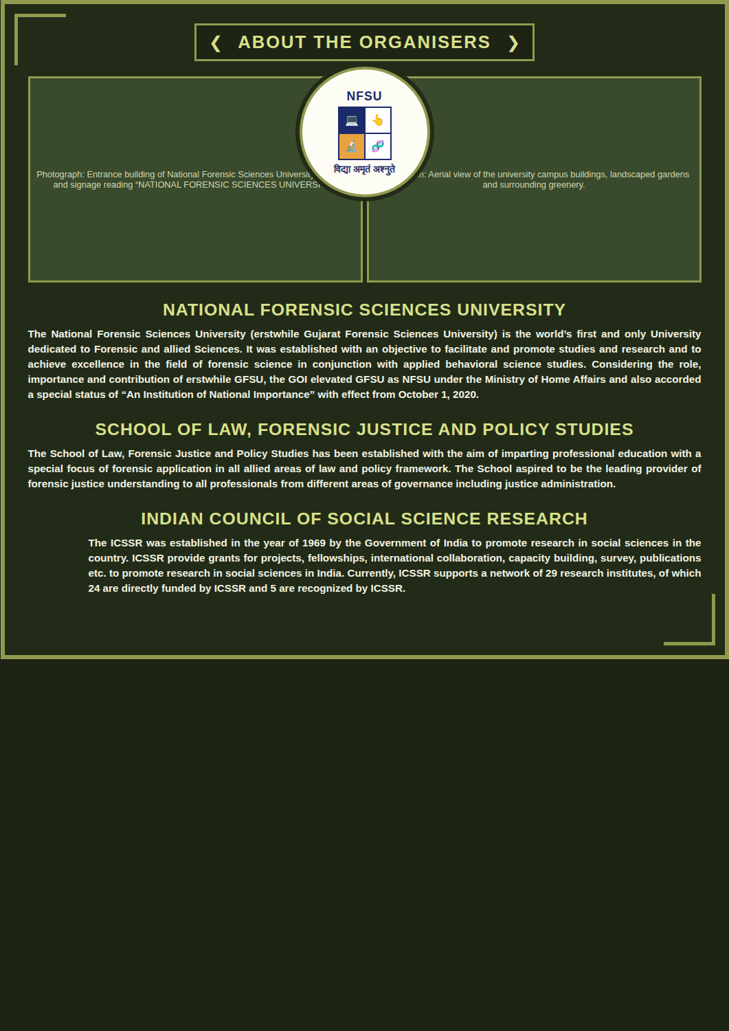About the Organisers
Photograph: Entrance building of National Forensic Sciences University with flags and signage reading “NATIONAL FORENSIC SCIENCES UNIVERSITY”.
NFSU
💻 👆 🔬 🧬
विद्या अमृतं अश्नुते
Photograph: Aerial view of the university campus buildings, landscaped gardens and surrounding greenery.
National Forensic Sciences University
The National Forensic Sciences University (erstwhile Gujarat Forensic Sciences University) is the world’s first and only University dedicated to Forensic and allied Sciences. It was established with an objective to facilitate and promote studies and research and to achieve excellence in the field of forensic science in conjunction with applied behavioral science studies. Considering the role, importance and contribution of erstwhile GFSU, the GOI elevated GFSU as NFSU under the Ministry of Home Affairs and also accorded a special status of “An Institution of National Importance” with effect from October 1, 2020.
School of Law, Forensic Justice and Policy Studies
The School of Law, Forensic Justice and Policy Studies has been established with the aim of imparting professional education with a special focus of forensic application in all allied areas of law and policy framework. The School aspired to be the leading provider of forensic justice understanding to all professionals from different areas of governance including justice administration.
Indian Council of Social Science Research
The ICSSR was established in the year of 1969 by the Government of India to promote research in social sciences in the country. ICSSR provide grants for projects, fellowships, international collaboration, capacity building, survey, publications etc. to promote research in social sciences in India. Currently, ICSSR supports a network of 29 research institutes, of which 24 are directly funded by ICSSR and 5 are recognized by ICSSR.